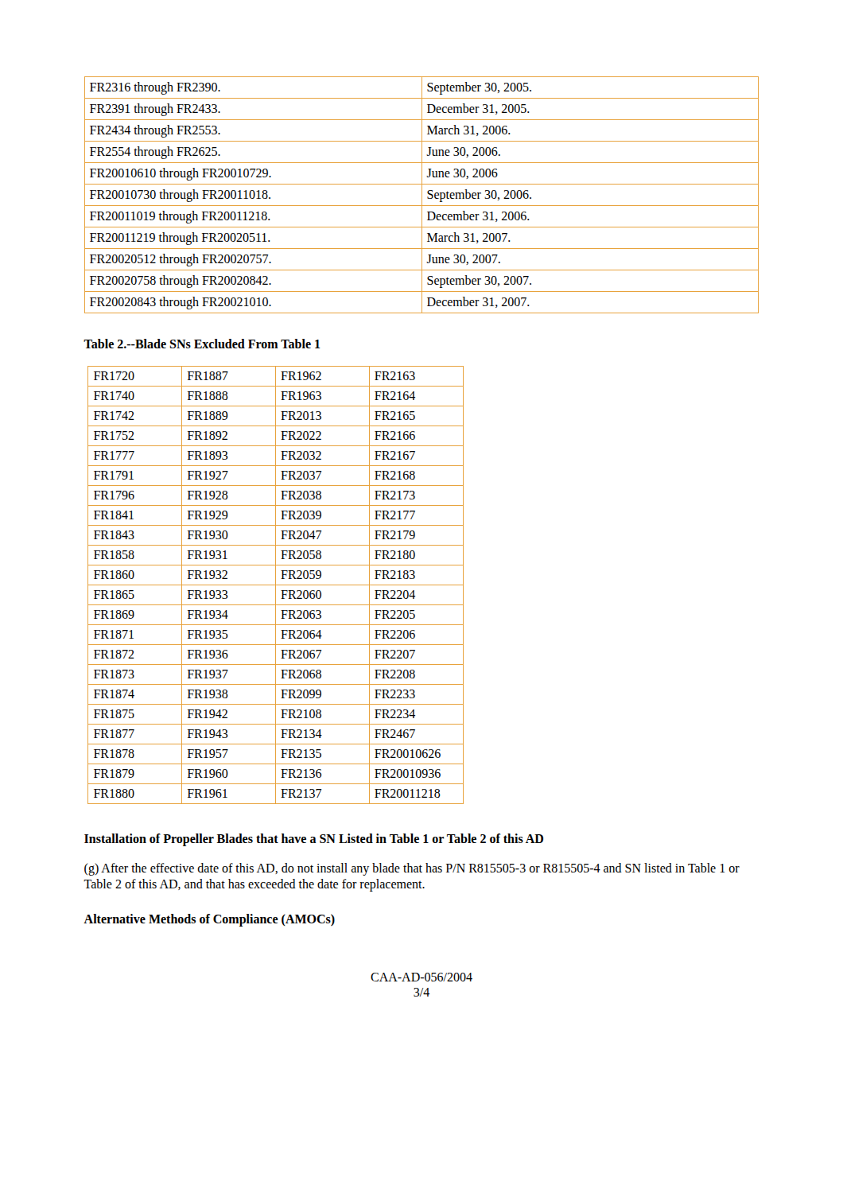| FR2316 through FR2390. | September 30, 2005. |
| FR2391 through FR2433. | December 31, 2005. |
| FR2434 through FR2553. | March 31, 2006. |
| FR2554 through FR2625. | June 30, 2006. |
| FR20010610 through FR20010729. | June 30, 2006 |
| FR20010730 through FR20011018. | September 30, 2006. |
| FR20011019 through FR20011218. | December 31, 2006. |
| FR20011219 through FR20020511. | March 31, 2007. |
| FR20020512 through FR20020757. | June 30, 2007. |
| FR20020758 through FR20020842. | September 30, 2007. |
| FR20020843 through FR20021010. | December 31, 2007. |
Table 2.--Blade SNs Excluded From Table 1
| FR1720 | FR1887 | FR1962 | FR2163 |
| FR1740 | FR1888 | FR1963 | FR2164 |
| FR1742 | FR1889 | FR2013 | FR2165 |
| FR1752 | FR1892 | FR2022 | FR2166 |
| FR1777 | FR1893 | FR2032 | FR2167 |
| FR1791 | FR1927 | FR2037 | FR2168 |
| FR1796 | FR1928 | FR2038 | FR2173 |
| FR1841 | FR1929 | FR2039 | FR2177 |
| FR1843 | FR1930 | FR2047 | FR2179 |
| FR1858 | FR1931 | FR2058 | FR2180 |
| FR1860 | FR1932 | FR2059 | FR2183 |
| FR1865 | FR1933 | FR2060 | FR2204 |
| FR1869 | FR1934 | FR2063 | FR2205 |
| FR1871 | FR1935 | FR2064 | FR2206 |
| FR1872 | FR1936 | FR2067 | FR2207 |
| FR1873 | FR1937 | FR2068 | FR2208 |
| FR1874 | FR1938 | FR2099 | FR2233 |
| FR1875 | FR1942 | FR2108 | FR2234 |
| FR1877 | FR1943 | FR2134 | FR2467 |
| FR1878 | FR1957 | FR2135 | FR20010626 |
| FR1879 | FR1960 | FR2136 | FR20010936 |
| FR1880 | FR1961 | FR2137 | FR20011218 |
Installation of Propeller Blades that have a SN Listed in Table 1 or Table 2 of this AD
(g) After the effective date of this AD, do not install any blade that has P/N R815505-3 or R815505-4 and SN listed in Table 1 or Table 2 of this AD, and that has exceeded the date for replacement.
Alternative Methods of Compliance (AMOCs)
CAA-AD-056/2004
3/4